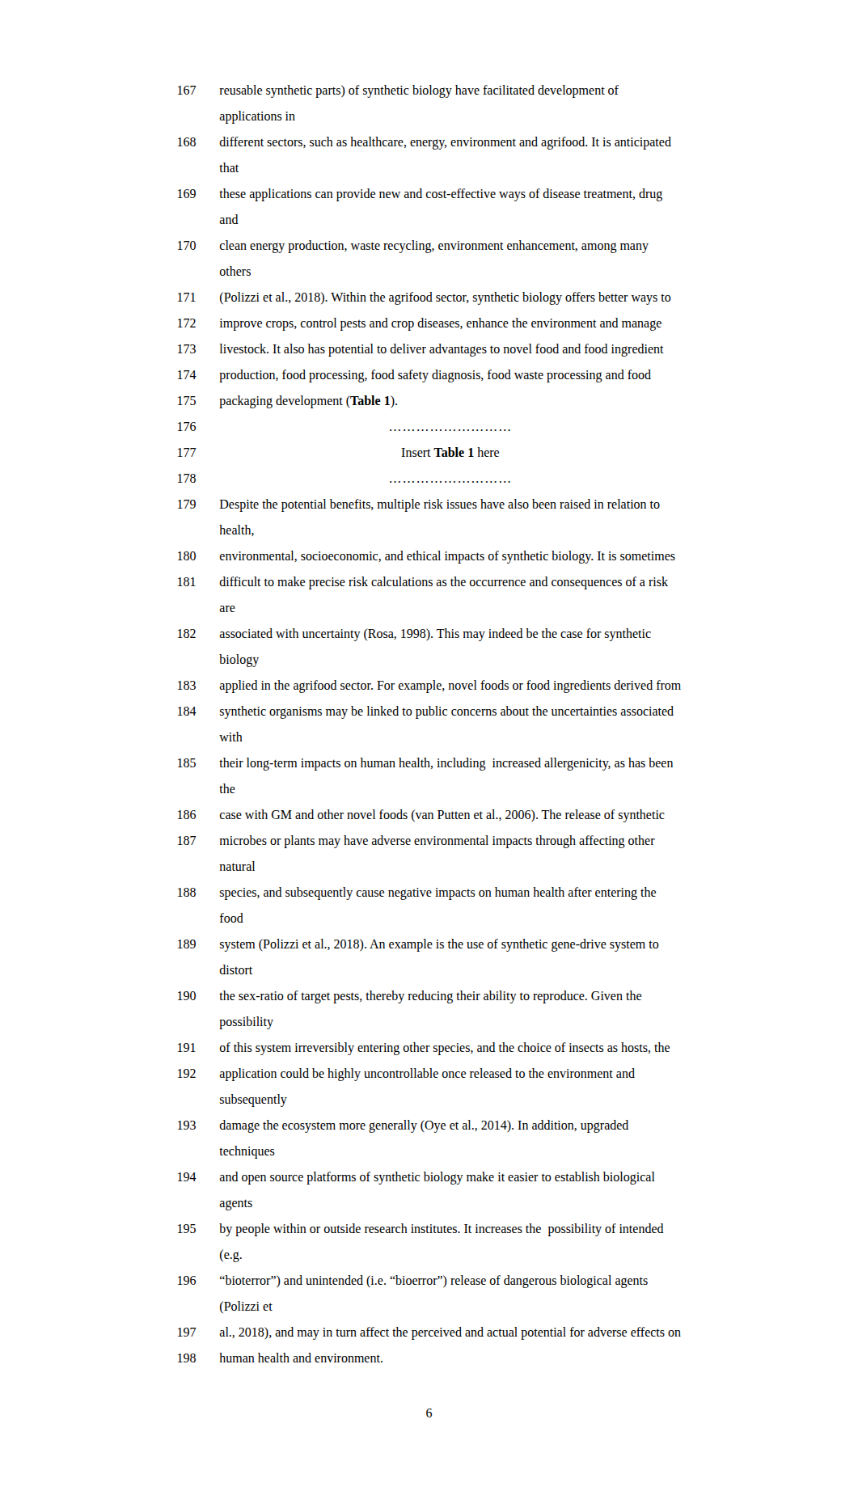167 reusable synthetic parts) of synthetic biology have facilitated development of applications in
168 different sectors, such as healthcare, energy, environment and agrifood. It is anticipated that
169 these applications can provide new and cost-effective ways of disease treatment, drug and
170 clean energy production, waste recycling, environment enhancement, among many others
171(Polizzi et al., 2018). Within the agrifood sector, synthetic biology offers better ways to
172 improve crops, control pests and crop diseases, enhance the environment and manage
173 livestock. It also has potential to deliver advantages to novel food and food ingredient
174 production, food processing, food safety diagnosis, food waste processing and food
175 packaging development (Table 1).
176………………………
177 Insert Table 1 here
178………………………
179 Despite the potential benefits, multiple risk issues have also been raised in relation to health,
180 environmental, socioeconomic, and ethical impacts of synthetic biology. It is sometimes
181 difficult to make precise risk calculations as the occurrence and consequences of a risk are
182 associated with uncertainty (Rosa, 1998). This may indeed be the case for synthetic biology
183 applied in the agrifood sector. For example, novel foods or food ingredients derived from
184 synthetic organisms may be linked to public concerns about the uncertainties associated with
185 their long-term impacts on human health, including increased allergenicity, as has been the
186 case with GM and other novel foods (van Putten et al., 2006). The release of synthetic
187 microbes or plants may have adverse environmental impacts through affecting other natural
188 species, and subsequently cause negative impacts on human health after entering the food
189 system (Polizzi et al., 2018). An example is the use of synthetic gene-drive system to distort
190 the sex-ratio of target pests, thereby reducing their ability to reproduce. Given the possibility
191 of this system irreversibly entering other species, and the choice of insects as hosts, the
192 application could be highly uncontrollable once released to the environment and subsequently
193 damage the ecosystem more generally (Oye et al., 2014). In addition, upgraded techniques
194 and open source platforms of synthetic biology make it easier to establish biological agents
195 by people within or outside research institutes. It increases the possibility of intended (e.g.
196“bioterror”) and unintended (i.e. “bioerror”) release of dangerous biological agents (Polizzi et
197 al., 2018), and may in turn affect the perceived and actual potential for adverse effects on
198 human health and environment.
6